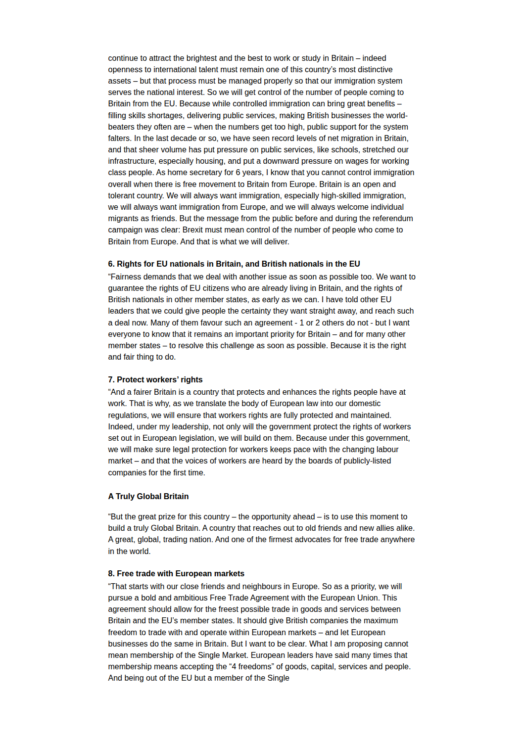continue to attract the brightest and the best to work or study in Britain – indeed openness to international talent must remain one of this country’s most distinctive assets – but that process must be managed properly so that our immigration system serves the national interest. So we will get control of the number of people coming to Britain from the EU. Because while controlled immigration can bring great benefits – filling skills shortages, delivering public services, making British businesses the world-beaters they often are – when the numbers get too high, public support for the system falters. In the last decade or so, we have seen record levels of net migration in Britain, and that sheer volume has put pressure on public services, like schools, stretched our infrastructure, especially housing, and put a downward pressure on wages for working class people. As home secretary for 6 years, I know that you cannot control immigration overall when there is free movement to Britain from Europe. Britain is an open and tolerant country. We will always want immigration, especially high-skilled immigration, we will always want immigration from Europe, and we will always welcome individual migrants as friends. But the message from the public before and during the referendum campaign was clear: Brexit must mean control of the number of people who come to Britain from Europe. And that is what we will deliver.
6. Rights for EU nationals in Britain, and British nationals in the EU
“Fairness demands that we deal with another issue as soon as possible too. We want to guarantee the rights of EU citizens who are already living in Britain, and the rights of British nationals in other member states, as early as we can. I have told other EU leaders that we could give people the certainty they want straight away, and reach such a deal now. Many of them favour such an agreement - 1 or 2 others do not - but I want everyone to know that it remains an important priority for Britain – and for many other member states – to resolve this challenge as soon as possible. Because it is the right and fair thing to do.
7. Protect workers’ rights
“And a fairer Britain is a country that protects and enhances the rights people have at work. That is why, as we translate the body of European law into our domestic regulations, we will ensure that workers rights are fully protected and maintained. Indeed, under my leadership, not only will the government protect the rights of workers set out in European legislation, we will build on them. Because under this government, we will make sure legal protection for workers keeps pace with the changing labour market – and that the voices of workers are heard by the boards of publicly-listed companies for the first time.
A Truly Global Britain
“But the great prize for this country – the opportunity ahead – is to use this moment to build a truly Global Britain. A country that reaches out to old friends and new allies alike. A great, global, trading nation. And one of the firmest advocates for free trade anywhere in the world.
8. Free trade with European markets
“That starts with our close friends and neighbours in Europe. So as a priority, we will pursue a bold and ambitious Free Trade Agreement with the European Union. This agreement should allow for the freest possible trade in goods and services between Britain and the EU’s member states. It should give British companies the maximum freedom to trade with and operate within European markets – and let European businesses do the same in Britain. But I want to be clear. What I am proposing cannot mean membership of the Single Market. European leaders have said many times that membership means accepting the “4 freedoms” of goods, capital, services and people. And being out of the EU but a member of the Single